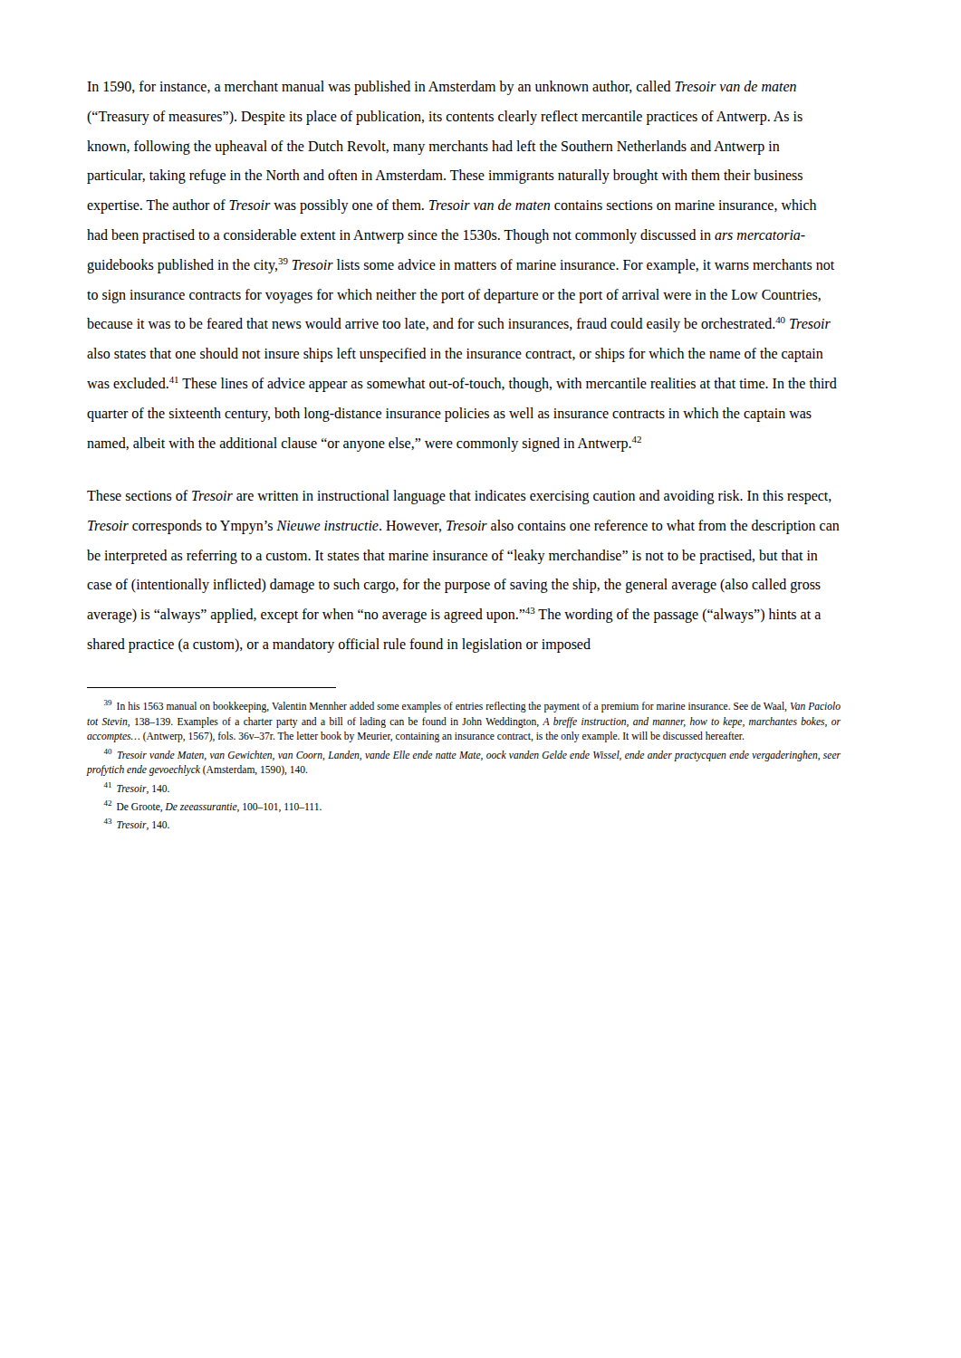In 1590, for instance, a merchant manual was published in Amsterdam by an unknown author, called Tresoir van de maten (“Treasury of measures”). Despite its place of publication, its contents clearly reflect mercantile practices of Antwerp. As is known, following the upheaval of the Dutch Revolt, many merchants had left the Southern Netherlands and Antwerp in particular, taking refuge in the North and often in Amsterdam. These immigrants naturally brought with them their business expertise. The author of Tresoir was possibly one of them. Tresoir van de maten contains sections on marine insurance, which had been practised to a considerable extent in Antwerp since the 1530s. Though not commonly discussed in ars mercatoria-guidebooks published in the city,39 Tresoir lists some advice in matters of marine insurance. For example, it warns merchants not to sign insurance contracts for voyages for which neither the port of departure or the port of arrival were in the Low Countries, because it was to be feared that news would arrive too late, and for such insurances, fraud could easily be orchestrated.40 Tresoir also states that one should not insure ships left unspecified in the insurance contract, or ships for which the name of the captain was excluded.41 These lines of advice appear as somewhat out-of-touch, though, with mercantile realities at that time. In the third quarter of the sixteenth century, both long-distance insurance policies as well as insurance contracts in which the captain was named, albeit with the additional clause “or anyone else,” were commonly signed in Antwerp.42
These sections of Tresoir are written in instructional language that indicates exercising caution and avoiding risk. In this respect, Tresoir corresponds to Ympyn’s Nieuwe instructie. However, Tresoir also contains one reference to what from the description can be interpreted as referring to a custom. It states that marine insurance of “leaky merchandise” is not to be practised, but that in case of (intentionally inflicted) damage to such cargo, for the purpose of saving the ship, the general average (also called gross average) is “always” applied, except for when “no average is agreed upon.”43 The wording of the passage (“always”) hints at a shared practice (a custom), or a mandatory official rule found in legislation or imposed
39 In his 1563 manual on bookkeeping, Valentin Mennher added some examples of entries reflecting the payment of a premium for marine insurance. See de Waal, Van Paciolo tot Stevin, 138–139. Examples of a charter party and a bill of lading can be found in John Weddington, A breffe instruction, and manner, how to kepe, marchantes bokes, or accomptes… (Antwerp, 1567), fols. 36v–37r. The letter book by Meurier, containing an insurance contract, is the only example. It will be discussed hereafter.
40 Tresoir vande Maten, van Gewichten, van Coorn, Landen, vande Elle ende natte Mate, oock vanden Gelde ende Wissel, ende ander practycquen ende vergaderinghen, seer profytich ende gevoechlyck (Amsterdam, 1590), 140.
41 Tresoir, 140.
42 De Groote, De zeeassurantie, 100–101, 110–111.
43 Tresoir, 140.